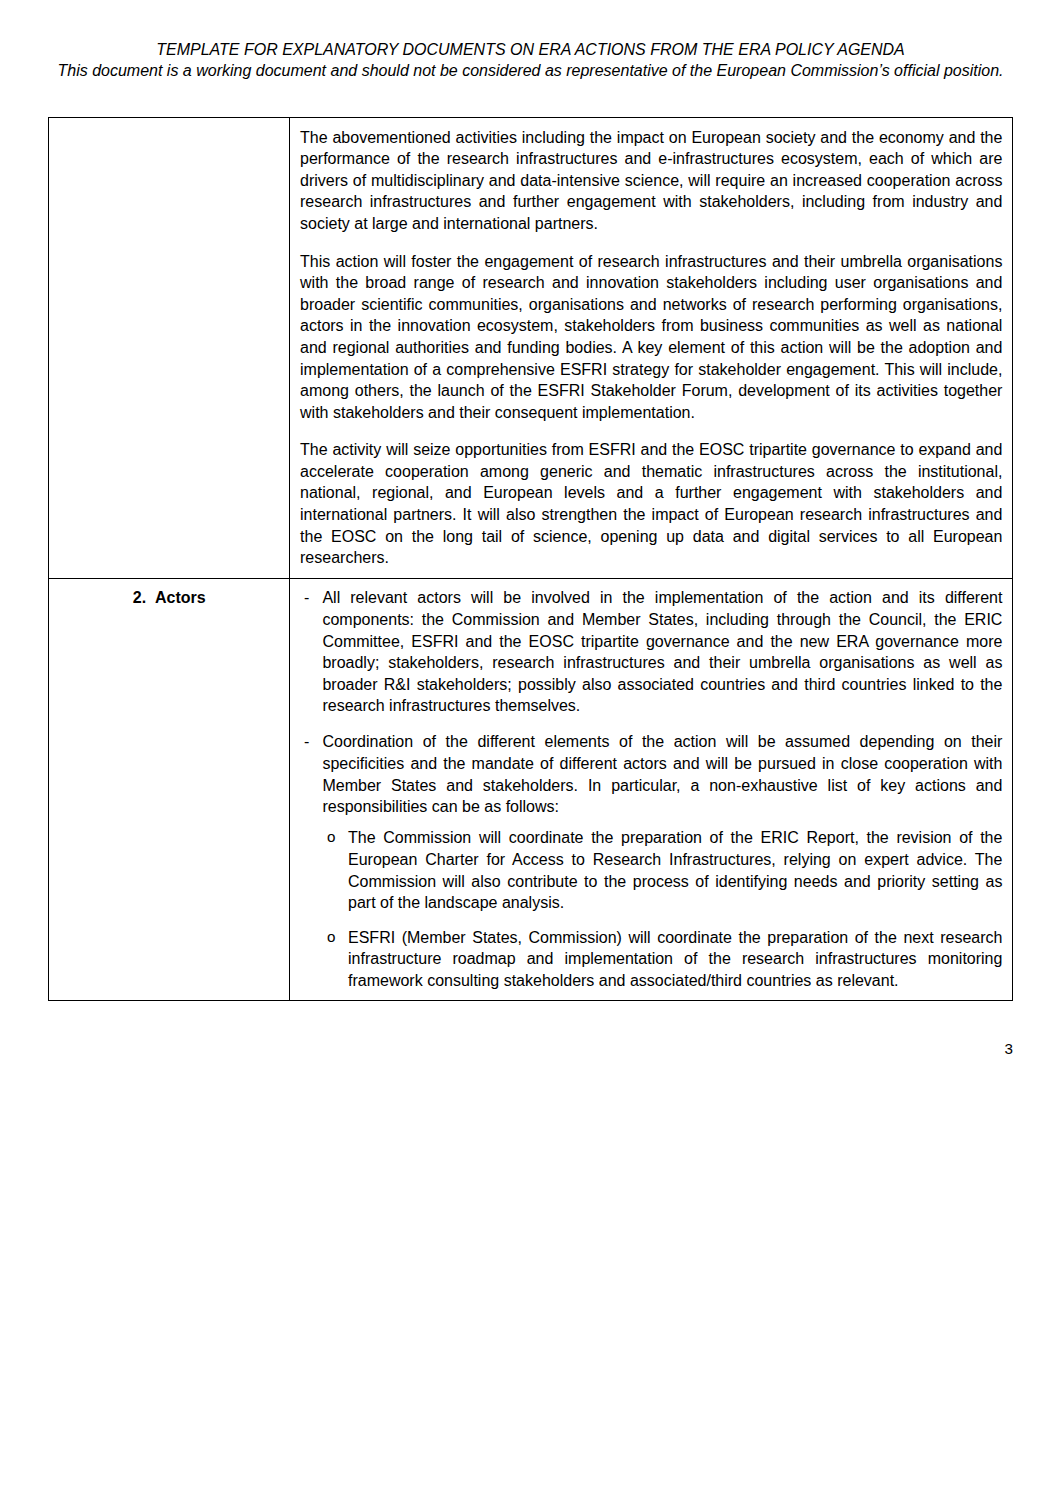TEMPLATE FOR EXPLANATORY DOCUMENTS ON ERA ACTIONS FROM THE ERA POLICY AGENDA
This document is a working document and should not be considered as representative of the European Commission’s official position.
| | The abovementioned activities including the impact on European society and the economy and the performance of the research infrastructures and e-infrastructures ecosystem, each of which are drivers of multidisciplinary and data-intensive science, will require an increased cooperation across research infrastructures and further engagement with stakeholders, including from industry and society at large and international partners. This action will foster the engagement of research infrastructures and their umbrella organisations with the broad range of research and innovation stakeholders including user organisations and broader scientific communities, organisations and networks of research performing organisations, actors in the innovation ecosystem, stakeholders from business communities as well as national and regional authorities and funding bodies. A key element of this action will be the adoption and implementation of a comprehensive ESFRI strategy for stakeholder engagement. This will include, among others, the launch of the ESFRI Stakeholder Forum, development of its activities together with stakeholders and their consequent implementation. The activity will seize opportunities from ESFRI and the EOSC tripartite governance to expand and accelerate cooperation among generic and thematic infrastructures across the institutional, national, regional, and European levels and a further engagement with stakeholders and international partners. It will also strengthen the impact of European research infrastructures and the EOSC on the long tail of science, opening up data and digital services to all European researchers. |
| 2. Actors | All relevant actors will be involved in the implementation of the action and its different components: the Commission and Member States, including through the Council, the ERIC Committee, ESFRI and the EOSC tripartite governance and the new ERA governance more broadly; stakeholders, research infrastructures and their umbrella organisations as well as broader R&I stakeholders; possibly also associated countries and third countries linked to the research infrastructures themselves. Coordination of the different elements of the action will be assumed depending on their specificities and the mandate of different actors and will be pursued in close cooperation with Member States and stakeholders. In particular, a non-exhaustive list of key actions and responsibilities can be as follows: The Commission will coordinate the preparation of the ERIC Report, the revision of the European Charter for Access to Research Infrastructures, relying on expert advice. The Commission will also contribute to the process of identifying needs and priority setting as part of the landscape analysis. ESFRI (Member States, Commission) will coordinate the preparation of the next research infrastructure roadmap and implementation of the research infrastructures monitoring framework consulting stakeholders and associated/third countries as relevant. |
3